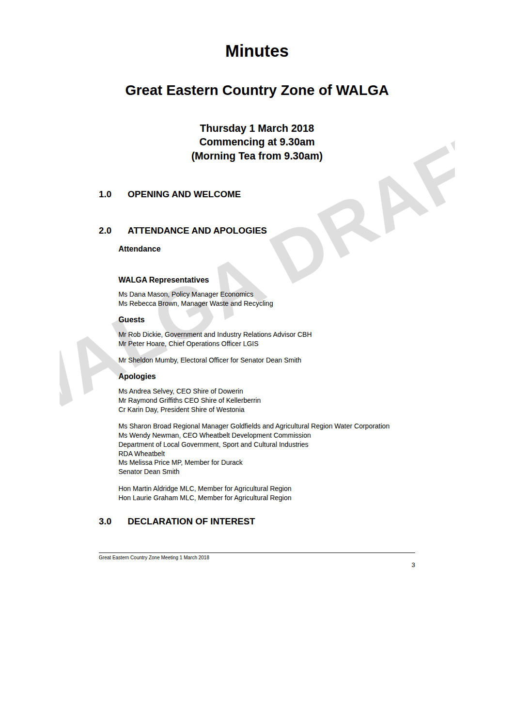WALGA DRAFT
Minutes
Great Eastern Country Zone of WALGA
Thursday 1 March 2018
Commencing at 9.30am
(Morning Tea from 9.30am)
1.0 OPENING AND WELCOME
2.0 ATTENDANCE AND APOLOGIES
Attendance
WALGA Representatives
Ms Dana Mason, Policy Manager Economics
Ms Rebecca Brown, Manager Waste and Recycling
Guests
Mr Rob Dickie, Government and Industry Relations Advisor CBH
Mr Peter Hoare, Chief Operations Officer LGIS
Mr Sheldon Mumby, Electoral Officer for Senator Dean Smith
Apologies
Ms Andrea Selvey, CEO Shire of Dowerin
Mr Raymond Griffiths CEO Shire of Kellerberrin
Cr Karin Day, President Shire of Westonia
Ms Sharon Broad Regional Manager Goldfields and Agricultural Region Water Corporation
Ms Wendy Newman, CEO Wheatbelt Development Commission
Department of Local Government, Sport and Cultural Industries
RDA Wheatbelt
Ms Melissa Price MP, Member for Durack
Senator Dean Smith
Hon Martin Aldridge MLC, Member for Agricultural Region
Hon Laurie Graham MLC, Member for Agricultural Region
3.0 DECLARATION OF INTEREST
Great Eastern Country Zone Meeting 1 March 2018
3